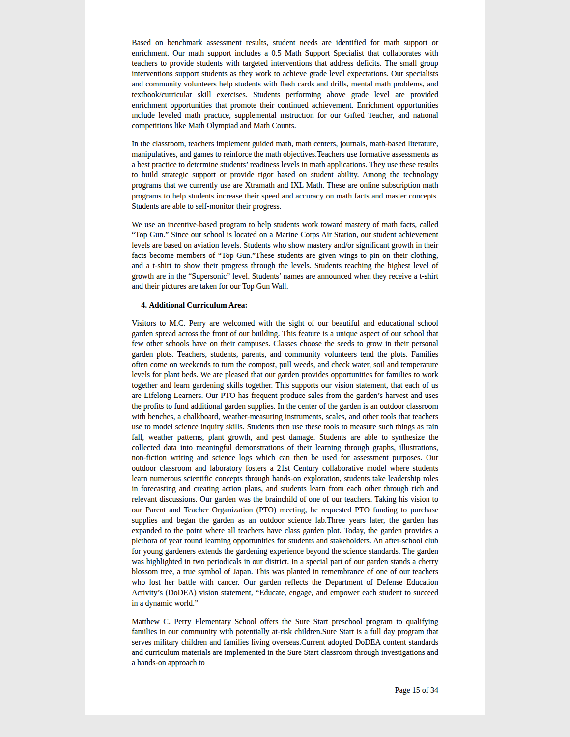Based on benchmark assessment results, student needs are identified for math support or enrichment. Our math support includes a 0.5 Math Support Specialist that collaborates with teachers to provide students with targeted interventions that address deficits. The small group interventions support students as they work to achieve grade level expectations. Our specialists and community volunteers help students with flash cards and drills, mental math problems, and textbook/curricular skill exercises. Students performing above grade level are provided enrichment opportunities that promote their continued achievement. Enrichment opportunities include leveled math practice, supplemental instruction for our Gifted Teacher, and national competitions like Math Olympiad and Math Counts.
In the classroom, teachers implement guided math, math centers, journals, math-based literature, manipulatives, and games to reinforce the math objectives.Teachers use formative assessments as a best practice to determine students’ readiness levels in math applications. They use these results to build strategic support or provide rigor based on student ability. Among the technology programs that we currently use are Xtramath and IXL Math. These are online subscription math programs to help students increase their speed and accuracy on math facts and master concepts. Students are able to self-monitor their progress.
We use an incentive-based program to help students work toward mastery of math facts, called “Top Gun.” Since our school is located on a Marine Corps Air Station, our student achievement levels are based on aviation levels. Students who show mastery and/or significant growth in their facts become members of “Top Gun.”These students are given wings to pin on their clothing, and a t-shirt to show their progress through the levels. Students reaching the highest level of growth are in the “Supersonic” level. Students’ names are announced when they receive a t-shirt and their pictures are taken for our Top Gun Wall.
Additional Curriculum Area:
Visitors to M.C. Perry are welcomed with the sight of our beautiful and educational school garden spread across the front of our building. This feature is a unique aspect of our school that few other schools have on their campuses. Classes choose the seeds to grow in their personal garden plots. Teachers, students, parents, and community volunteers tend the plots. Families often come on weekends to turn the compost, pull weeds, and check water, soil and temperature levels for plant beds. We are pleased that our garden provides opportunities for families to work together and learn gardening skills together. This supports our vision statement, that each of us are Lifelong Learners. Our PTO has frequent produce sales from the garden’s harvest and uses the profits to fund additional garden supplies. In the center of the garden is an outdoor classroom with benches, a chalkboard, weather-measuring instruments, scales, and other tools that teachers use to model science inquiry skills. Students then use these tools to measure such things as rain fall, weather patterns, plant growth, and pest damage. Students are able to synthesize the collected data into meaningful demonstrations of their learning through graphs, illustrations, non-fiction writing and science logs which can then be used for assessment purposes. Our outdoor classroom and laboratory fosters a 21st Century collaborative model where students learn numerous scientific concepts through hands-on exploration, students take leadership roles in forecasting and creating action plans, and students learn from each other through rich and relevant discussions. Our garden was the brainchild of one of our teachers. Taking his vision to our Parent and Teacher Organization (PTO) meeting, he requested PTO funding to purchase supplies and began the garden as an outdoor science lab.Three years later, the garden has expanded to the point where all teachers have class garden plot. Today, the garden provides a plethora of year round learning opportunities for students and stakeholders. An after-school club for young gardeners extends the gardening experience beyond the science standards. The garden was highlighted in two periodicals in our district. In a special part of our garden stands a cherry blossom tree, a true symbol of Japan. This was planted in remembrance of one of our teachers who lost her battle with cancer. Our garden reflects the Department of Defense Education Activity’s (DoDEA) vision statement, “Educate, engage, and empower each student to succeed in a dynamic world.”
Matthew C. Perry Elementary School offers the Sure Start preschool program to qualifying families in our community with potentially at-risk children.Sure Start is a full day program that serves military children and families living overseas.Current adopted DoDEA content standards and curriculum materials are implemented in the Sure Start classroom through investigations and a hands-on approach to
Page 15 of 34